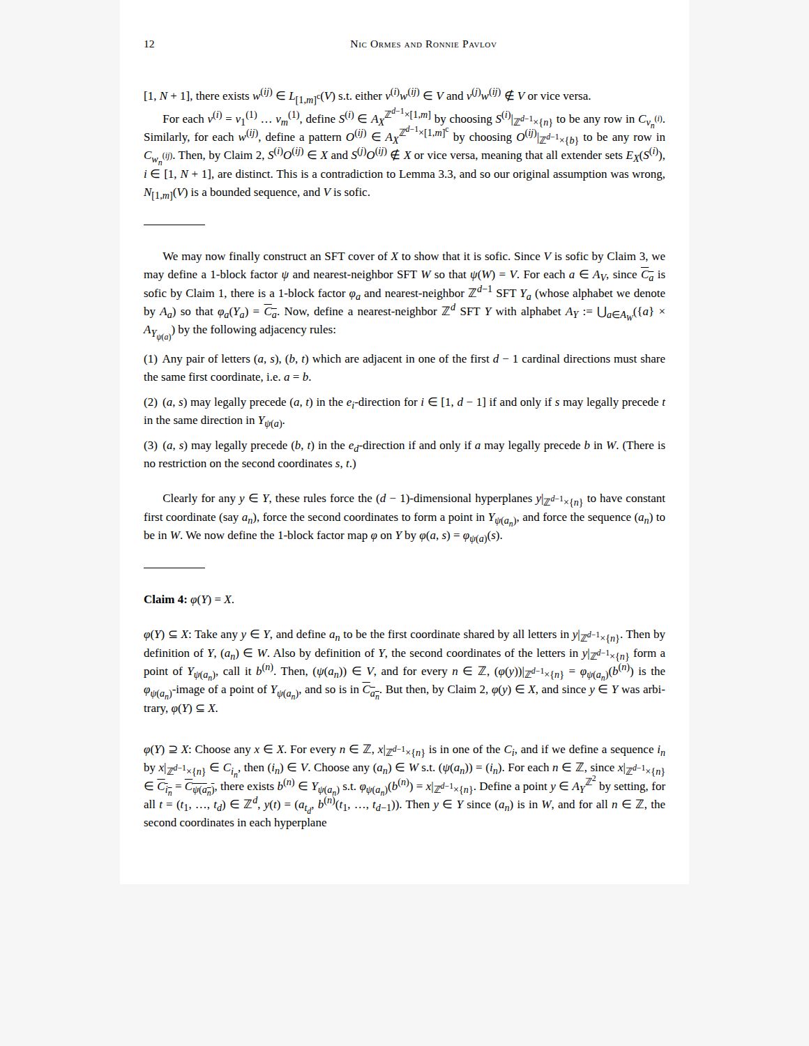12 Nic Ormes and Ronnie Pavlov
[1, N + 1], there exists w(ij) ∈ L[1,m]c(V) s.t. either v(i)w(ij) ∈ V and v(j)w(ij) ∉ V or vice versa.
For each v(i) = v1(1) … vm(1), define S(i) ∈ AXℤd−1×[1,m] by choosing S(i)|ℤd−1×{n} to be any row in Cvn(i). Similarly, for each w(ij), define a pattern O(ij) ∈ AXℤd−1×[1,m]c by choosing O(ij)|ℤd−1×{b} to be any row in Cwn(ij). Then, by Claim 2, S(i)O(ij) ∈ X and S(j)O(ij) ∉ X or vice versa, meaning that all extender sets EX(S(i)), i ∈ [1, N + 1], are distinct. This is a contradiction to Lemma 3.3, and so our original assumption was wrong, N[1,m](V) is a bounded sequence, and V is sofic.
We may now finally construct an SFT cover of X to show that it is sofic. Since V is sofic by Claim 3, we may define a 1-block factor ψ and nearest-neighbor SFT W so that ψ(W) = V. For each a ∈ AV, since Ca is sofic by Claim 1, there is a 1-block factor φa and nearest-neighbor ℤd−1 SFT Ya (whose alphabet we denote by Aa) so that φa(Ya) = Ca. Now, define a nearest-neighbor ℤd SFT Y with alphabet AY := ⋃a∈AW({a} × AYψ(a)) by the following adjacency rules:
(1) Any pair of letters (a, s), (b, t) which are adjacent in one of the first d − 1 cardinal directions must share the same first coordinate, i.e. a = b.
(2) (a, s) may legally precede (a, t) in the ei-direction for i ∈ [1, d − 1] if and only if s may legally precede t in the same direction in Yψ(a).
(3) (a, s) may legally precede (b, t) in the ed-direction if and only if a may legally precede b in W. (There is no restriction on the second coordinates s, t.)
Clearly for any y ∈ Y, these rules force the (d − 1)-dimensional hyperplanes y|ℤd−1×{n} to have constant first coordinate (say an), force the second coordinates to form a point in Yψ(an), and force the sequence (an) to be in W. We now define the 1-block factor map φ on Y by φ(a, s) = φψ(a)(s).
Claim 4: φ(Y) = X.
φ(Y) ⊆ X: Take any y ∈ Y, and define an to be the first coordinate shared by all letters in y|ℤd−1×{n}. Then by definition of Y, (an) ∈ W. Also by definition of Y, the second coordinates of the letters in y|ℤd−1×{n} form a point of Yψ(an), call it b(n). Then, (ψ(an)) ∈ V, and for every n ∈ ℤ, (φ(y))|ℤd−1×{n} = φψ(an)(b(n)) is the φψ(an)-image of a point of Yψ(an), and so is in Can. But then, by Claim 2, φ(y) ∈ X, and since y ∈ Y was arbitrary, φ(Y) ⊆ X.
φ(Y) ⊇ X: Choose any x ∈ X. For every n ∈ ℤ, x|ℤd−1×{n} is in one of the Ci, and if we define a sequence in by x|ℤd−1×{n} ∈ Cin, then (in) ∈ V. Choose any (an) ∈ W s.t. (ψ(an)) = (in). For each n ∈ ℤ, since x|ℤd−1×{n} ∈ Cin = Cψ(an), there exists b(n) ∈ Yψ(an) s.t. φψ(an)(b(n)) = x|ℤd−1×{n}. Define a point y ∈ AYℤ2 by setting, for all t = (t1, …, td) ∈ ℤd, y(t) = (atd, b(n)(t1, …, td−1)). Then y ∈ Y since (an) is in W, and for all n ∈ ℤ, the second coordinates in each hyperplane